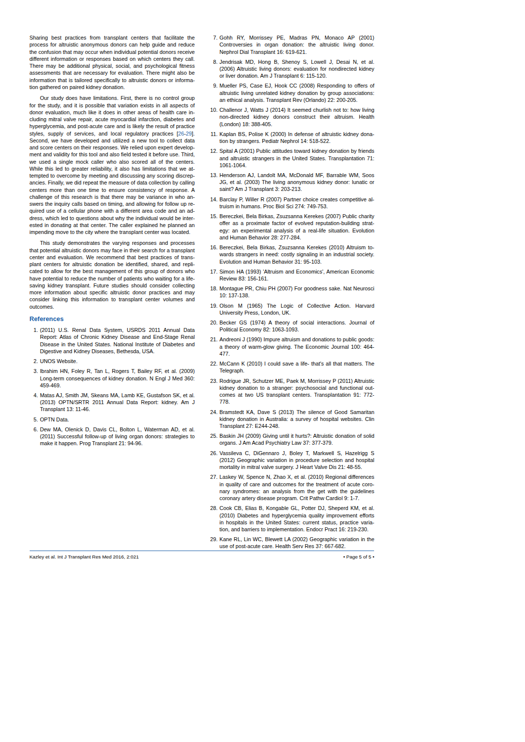Sharing best practices from transplant centers that facilitate the process for altruistic anonymous donors can help guide and reduce the confusion that may occur when individual potential donors receive different information or responses based on which centers they call. There may be additional physical, social, and psychological fitness assessments that are necessary for evaluation. There might also be information that is tailored specifically to altruistic donors or information gathered on paired kidney donation.
Our study does have limitations. First, there is no control group for the study, and it is possible that variation exists in all aspects of donor evaluation, much like it does in other areas of health care including mitral valve repair, acute myocardial infarction, diabetes and hyperglycemia, and post-acute care and is likely the result of practice styles, supply of services, and local regulatory practices [26-29]. Second, we have developed and utilized a new tool to collect data and score centers on their responses. We relied upon expert development and validity for this tool and also field tested it before use. Third, we used a single mock caller who also scored all of the centers. While this led to greater reliability, it also has limitations that we attempted to overcome by meeting and discussing any scoring discrepancies. Finally, we did repeat the measure of data collection by calling centers more than one time to ensure consistency of response. A challenge of this research is that there may be variance in who answers the inquiry calls based on timing, and allowing for follow up required use of a cellular phone with a different area code and an address, which led to questions about why the individual would be interested in donating at that center. The caller explained he planned an impending move to the city where the transplant center was located.
This study demonstrates the varying responses and processes that potential altruistic donors may face in their search for a transplant center and evaluation. We recommend that best practices of transplant centers for altruistic donation be identified, shared, and replicated to allow for the best management of this group of donors who have potential to reduce the number of patients who waiting for a life-saving kidney transplant. Future studies should consider collecting more information about specific altruistic donor practices and may consider linking this information to transplant center volumes and outcomes.
References
(2011) U.S. Renal Data System, USRDS 2011 Annual Data Report: Atlas of Chronic Kidney Disease and End-Stage Renal Disease in the United States. National Institute of Diabetes and Digestive and Kidney Diseases, Bethesda, USA.
UNOS Website.
Ibrahim HN, Foley R, Tan L, Rogers T, Bailey RF, et al. (2009) Long-term consequences of kidney donation. N Engl J Med 360: 459-469.
Matas AJ, Smith JM, Skeans MA, Lamb KE, Gustafson SK, et al. (2013) OPTN/SRTR 2011 Annual Data Report: kidney. Am J Transplant 13: 11-46.
OPTN Data.
Dew MA, Olenick D, Davis CL, Bolton L, Waterman AD, et al. (2011) Successful follow-up of living organ donors: strategies to make it happen. Prog Transplant 21: 94-96.
Gohh RY, Morrissey PE, Madras PN, Monaco AP (2001) Controversies in organ donation: the altruistic living donor. Nephrol Dial Transplant 16: 619-621.
Jendrisak MD, Hong B, Shenoy S, Lowell J, Desai N, et al. (2006) Altruistic living donors: evaluation for nondirected kidney or liver donation. Am J Transplant 6: 115-120.
Mueller PS, Case EJ, Hook CC (2008) Responding to offers of altruistic living unrelated kidney donation by group associations: an ethical analysis. Transplant Rev (Orlando) 22: 200-205.
Challenor J, Watts J (2014) It seemed churlish not to: how living non-directed kidney donors construct their altruism. Health (London) 18: 388-405.
Kaplan BS, Polise K (2000) In defense of altruistic kidney donation by strangers. Pediatr Nephrol 14: 518-522.
Spital A (2001) Public attitudes toward kidney donation by friends and altruistic strangers in the United States. Transplantation 71: 1061-1064.
Henderson AJ, Landolt MA, McDonald MF, Barrable WM, Soos JG, et al. (2003) The living anonymous kidney donor: lunatic or saint? Am J Transplant 3: 203-213.
Barclay P, Willer R (2007) Partner choice creates competitive altruism in humans. Proc Biol Sci 274: 749-753.
Bereczkei, Bela Birkas, Zsuzsanna Kerekes (2007) Public charity offer as a proximate factor of evolved reputation-building strategy: an experimental analysis of a real-life situation. Evolution and Human Behavior 28: 277-284.
Bereczkei, Bela Birkas, Zsuzsanna Kerekes (2010) Altruism towards strangers in need: costly signaling in an industrial society. Evolution and Human Behavior 31: 95-103.
Simon HA (1993) 'Altruism and Economics', American Economic Review 83: 156-161.
Montague PR, Chiu PH (2007) For goodness sake. Nat Neurosci 10: 137-138.
Olson M (1965) The Logic of Collective Action. Harvard University Press, London, UK.
Becker GS (1974) A theory of social interactions. Journal of Political Economy 82: 1063-1093.
Andreoni J (1990) Impure altruism and donations to public goods: a theory of warm-glow giving. The Economic Journal 100: 464-477.
McCann K (2010) I could save a life- that's all that matters. The Telegraph.
Rodrigue JR, Schutzer ME, Paek M, Morrissey P (2011) Altruistic kidney donation to a stranger: psychosocial and functional outcomes at two US transplant centers. Transplantation 91: 772-778.
Bramstedt KA, Dave S (2013) The silence of Good Samaritan kidney donation in Australia: a survey of hospital websites. Clin Transplant 27: E244-248.
Baskin JH (2009) Giving until it hurts?: Altruistic donation of solid organs. J Am Acad Psychiatry Law 37: 377-379.
Vassileva C, DiGennaro J, Boley T, Markwell S, Hazelrigg S (2012) Geographic variation in procedure selection and hospital mortality in mitral valve surgery. J Heart Valve Dis 21: 48-55.
Laskey W, Spence N, Zhao X, et al. (2010) Regional differences in quality of care and outcomes for the treatment of acute coronary syndromes: an analysis from the get with the guidelines coronary artery disease program. Crit Pathw Cardiol 9: 1-7.
Cook CB, Elias B, Kongable GL, Potter DJ, Sheperd KM, et al. (2010) Diabetes and hyperglycemia quality improvement efforts in hospitals in the United States: current status, practice variation, and barriers to implementation. Endocr Pract 16: 219-230.
Kane RL, Lin WC, Blewett LA (2002) Geographic variation in the use of post-acute care. Health Serv Res 37: 667-682.
Kazley et al. Int J Transplant Res Med 2016, 2:021
• Page 5 of 5 •